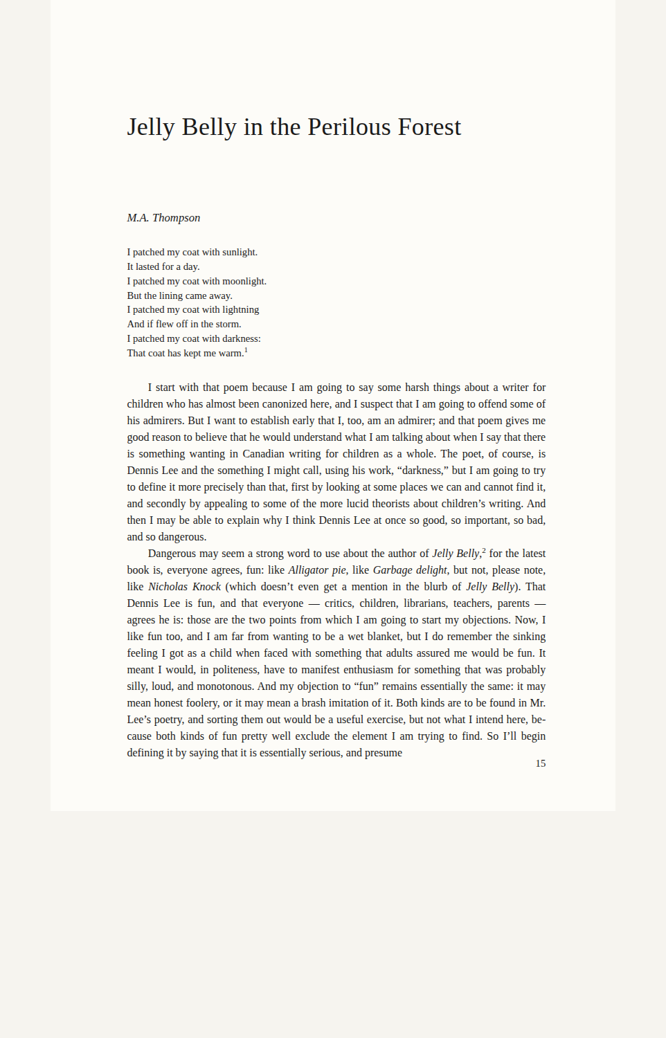Jelly Belly in the Perilous Forest
M.A. Thompson
I patched my coat with sunlight.
It lasted for a day.
I patched my coat with moonlight.
But the lining came away.
I patched my coat with lightning
And if flew off in the storm.
I patched my coat with darkness:
That coat has kept me warm.1
I start with that poem because I am going to say some harsh things about a writer for children who has almost been canonized here, and I suspect that I am going to offend some of his admirers. But I want to establish early that I, too, am an admirer; and that poem gives me good reason to believe that he would understand what I am talking about when I say that there is something wanting in Canadian writing for children as a whole. The poet, of course, is Dennis Lee and the something I might call, using his work, “darkness,” but I am going to try to define it more precisely than that, first by looking at some places we can and cannot find it, and secondly by appealing to some of the more lucid theorists about children’s writing. And then I may be able to explain why I think Dennis Lee at once so good, so important, so bad, and so dangerous.
Dangerous may seem a strong word to use about the author of Jelly Belly,2 for the latest book is, everyone agrees, fun: like Alligator pie, like Garbage delight, but not, please note, like Nicholas Knock (which doesn’t even get a mention in the blurb of Jelly Belly). That Dennis Lee is fun, and that everyone — critics, children, librarians, teachers, parents — agrees he is: those are the two points from which I am going to start my objections. Now, I like fun too, and I am far from wanting to be a wet blanket, but I do remember the sinking feeling I got as a child when faced with something that adults assured me would be fun. It meant I would, in politeness, have to manifest enthusiasm for something that was probably silly, loud, and monotonous. And my objection to “fun” remains essentially the same: it may mean honest foolery, or it may mean a brash imitation of it. Both kinds are to be found in Mr. Lee’s poetry, and sorting them out would be a useful exercise, but not what I intend here, because both kinds of fun pretty well exclude the element I am trying to find. So I’ll begin defining it by saying that it is essentially serious, and presume
15